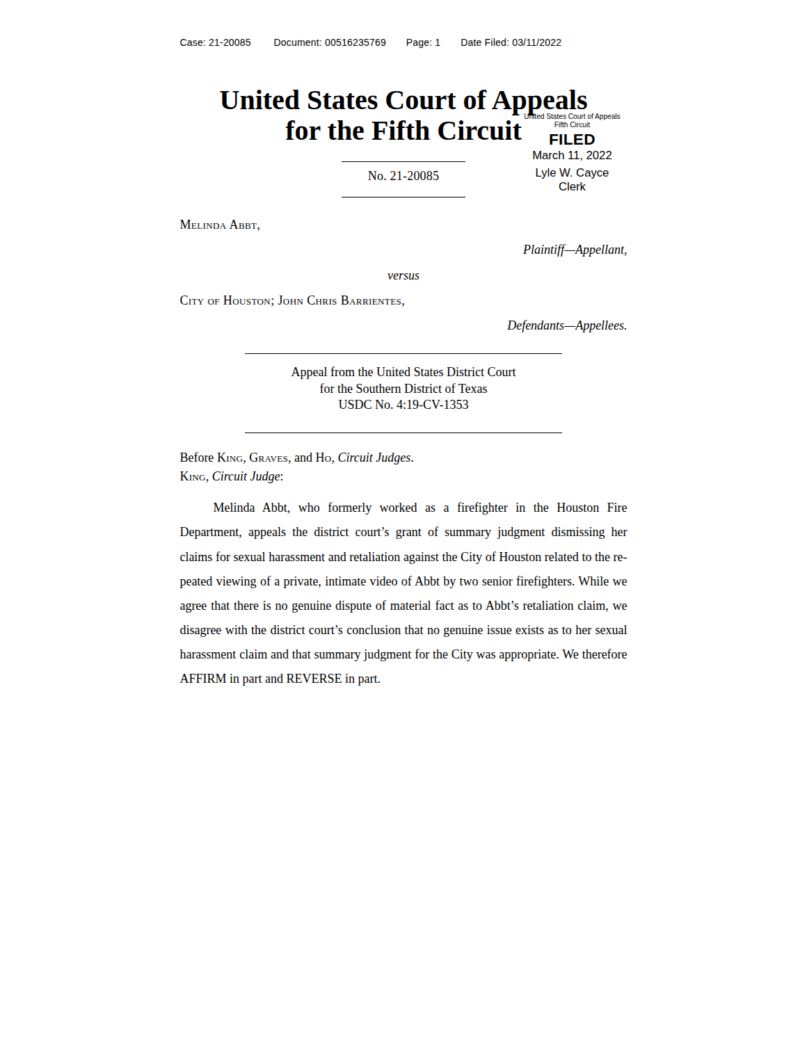Case: 21-20085 Document: 00516235769 Page: 1 Date Filed: 03/11/2022
United States Court of Appeals for the Fifth Circuit
United States Court of Appeals
Fifth Circuit
FILED
March 11, 2022
Lyle W. Cayce
Clerk
No. 21-20085
Melinda Abbt,
Plaintiff—Appellant,
versus
City of Houston; John Chris Barrientes,
Defendants—Appellees.
Appeal from the United States District Court
for the Southern District of Texas
USDC No. 4:19-CV-1353
Before King, Graves, and Ho, Circuit Judges.
King, Circuit Judge:
Melinda Abbt, who formerly worked as a firefighter in the Houston Fire Department, appeals the district court’s grant of summary judgment dismissing her claims for sexual harassment and retaliation against the City of Houston related to the repeated viewing of a private, intimate video of Abbt by two senior firefighters. While we agree that there is no genuine dispute of material fact as to Abbt’s retaliation claim, we disagree with the district court’s conclusion that no genuine issue exists as to her sexual harassment claim and that summary judgment for the City was appropriate. We therefore AFFIRM in part and REVERSE in part.